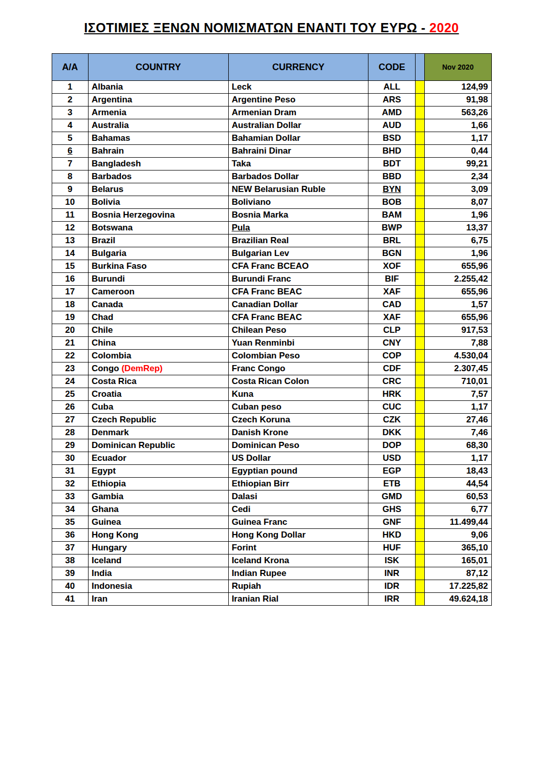ΙΣΟΤΙΜΙΕΣ ΞΕΝΩΝ ΝΟΜΙΣΜΑΤΩΝ ΕΝΑΝΤΙ ΤΟΥ ΕΥΡΩ - 2020
| A/A | COUNTRY | CURRENCY | CODE | | Nov 2020 |
| --- | --- | --- | --- | --- | --- |
| 1 | Albania | Leck | ALL | | 124,99 |
| 2 | Argentina | Argentine Peso | ARS | | 91,98 |
| 3 | Armenia | Armenian Dram | AMD | | 563,26 |
| 4 | Australia | Australian Dollar | AUD | | 1,66 |
| 5 | Bahamas | Bahamian Dollar | BSD | | 1,17 |
| 6 | Bahrain | Bahraini Dinar | BHD | | 0,44 |
| 7 | Bangladesh | Taka | BDT | | 99,21 |
| 8 | Barbados | Barbados Dollar | BBD | | 2,34 |
| 9 | Belarus | NEW Belarusian Ruble | BYN | | 3,09 |
| 10 | Bolivia | Boliviano | BOB | | 8,07 |
| 11 | Bosnia Herzegovina | Bosnia Marka | BAM | | 1,96 |
| 12 | Botswana | Pula | BWP | | 13,37 |
| 13 | Brazil | Brazilian Real | BRL | | 6,75 |
| 14 | Bulgaria | Bulgarian Lev | BGN | | 1,96 |
| 15 | Burkina Faso | CFA Franc BCEAO | XOF | | 655,96 |
| 16 | Burundi | Burundi Franc | BIF | | 2.255,42 |
| 17 | Cameroon | CFA Franc BEAC | XAF | | 655,96 |
| 18 | Canada | Canadian Dollar | CAD | | 1,57 |
| 19 | Chad | CFA Franc BEAC | XAF | | 655,96 |
| 20 | Chile | Chilean Peso | CLP | | 917,53 |
| 21 | China | Yuan Renminbi | CNY | | 7,88 |
| 22 | Colombia | Colombian Peso | COP | | 4.530,04 |
| 23 | Congo (DemRep) | Franc Congo | CDF | | 2.307,45 |
| 24 | Costa Rica | Costa Rican Colon | CRC | | 710,01 |
| 25 | Croatia | Kuna | HRK | | 7,57 |
| 26 | Cuba | Cuban peso | CUC | | 1,17 |
| 27 | Czech Republic | Czech Koruna | CZK | | 27,46 |
| 28 | Denmark | Danish Krone | DKK | | 7,46 |
| 29 | Dominican Republic | Dominican Peso | DOP | | 68,30 |
| 30 | Ecuador | US Dollar | USD | | 1,17 |
| 31 | Egypt | Egyptian pound | EGP | | 18,43 |
| 32 | Ethiopia | Ethiopian Birr | ETB | | 44,54 |
| 33 | Gambia | Dalasi | GMD | | 60,53 |
| 34 | Ghana | Cedi | GHS | | 6,77 |
| 35 | Guinea | Guinea Franc | GNF | | 11.499,44 |
| 36 | Hong Kong | Hong Kong Dollar | HKD | | 9,06 |
| 37 | Hungary | Forint | HUF | | 365,10 |
| 38 | Iceland | Iceland Krona | ISK | | 165,01 |
| 39 | India | Indian Rupee | INR | | 87,12 |
| 40 | Indonesia | Rupiah | IDR | | 17.225,82 |
| 41 | Iran | Iranian Rial | IRR | | 49.624,18 |